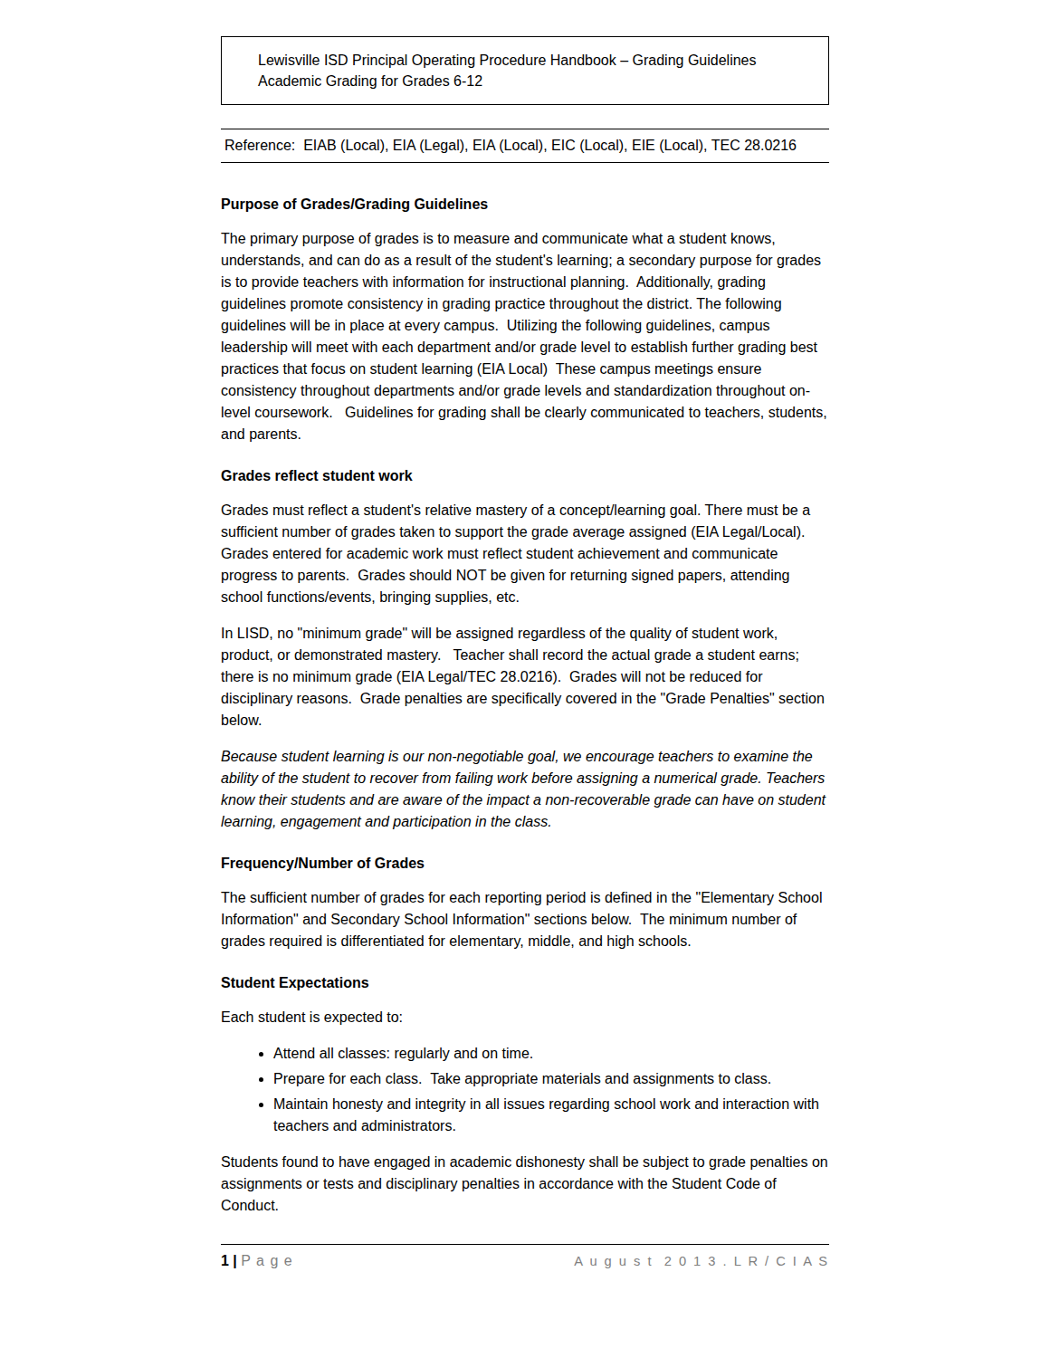Lewisville ISD Principal Operating Procedure Handbook – Grading Guidelines
Academic Grading for Grades 6-12
Reference: EIAB (Local), EIA (Legal), EIA (Local), EIC (Local), EIE (Local), TEC 28.0216
Purpose of Grades/Grading Guidelines
The primary purpose of grades is to measure and communicate what a student knows, understands, and can do as a result of the student's learning; a secondary purpose for grades is to provide teachers with information for instructional planning. Additionally, grading guidelines promote consistency in grading practice throughout the district. The following guidelines will be in place at every campus. Utilizing the following guidelines, campus leadership will meet with each department and/or grade level to establish further grading best practices that focus on student learning (EIA Local) These campus meetings ensure consistency throughout departments and/or grade levels and standardization throughout on-level coursework. Guidelines for grading shall be clearly communicated to teachers, students, and parents.
Grades reflect student work
Grades must reflect a student's relative mastery of a concept/learning goal. There must be a sufficient number of grades taken to support the grade average assigned (EIA Legal/Local). Grades entered for academic work must reflect student achievement and communicate progress to parents. Grades should NOT be given for returning signed papers, attending school functions/events, bringing supplies, etc.
In LISD, no "minimum grade" will be assigned regardless of the quality of student work, product, or demonstrated mastery. Teacher shall record the actual grade a student earns; there is no minimum grade (EIA Legal/TEC 28.0216). Grades will not be reduced for disciplinary reasons. Grade penalties are specifically covered in the "Grade Penalties" section below.
Because student learning is our non-negotiable goal, we encourage teachers to examine the ability of the student to recover from failing work before assigning a numerical grade. Teachers know their students and are aware of the impact a non-recoverable grade can have on student learning, engagement and participation in the class.
Frequency/Number of Grades
The sufficient number of grades for each reporting period is defined in the "Elementary School Information" and Secondary School Information" sections below. The minimum number of grades required is differentiated for elementary, middle, and high schools.
Student Expectations
Each student is expected to:
Attend all classes: regularly and on time.
Prepare for each class. Take appropriate materials and assignments to class.
Maintain honesty and integrity in all issues regarding school work and interaction with teachers and administrators.
Students found to have engaged in academic dishonesty shall be subject to grade penalties on assignments or tests and disciplinary penalties in accordance with the Student Code of Conduct.
1 | P a g e
A u g u s t 2 0 1 3 . L R / C I A S